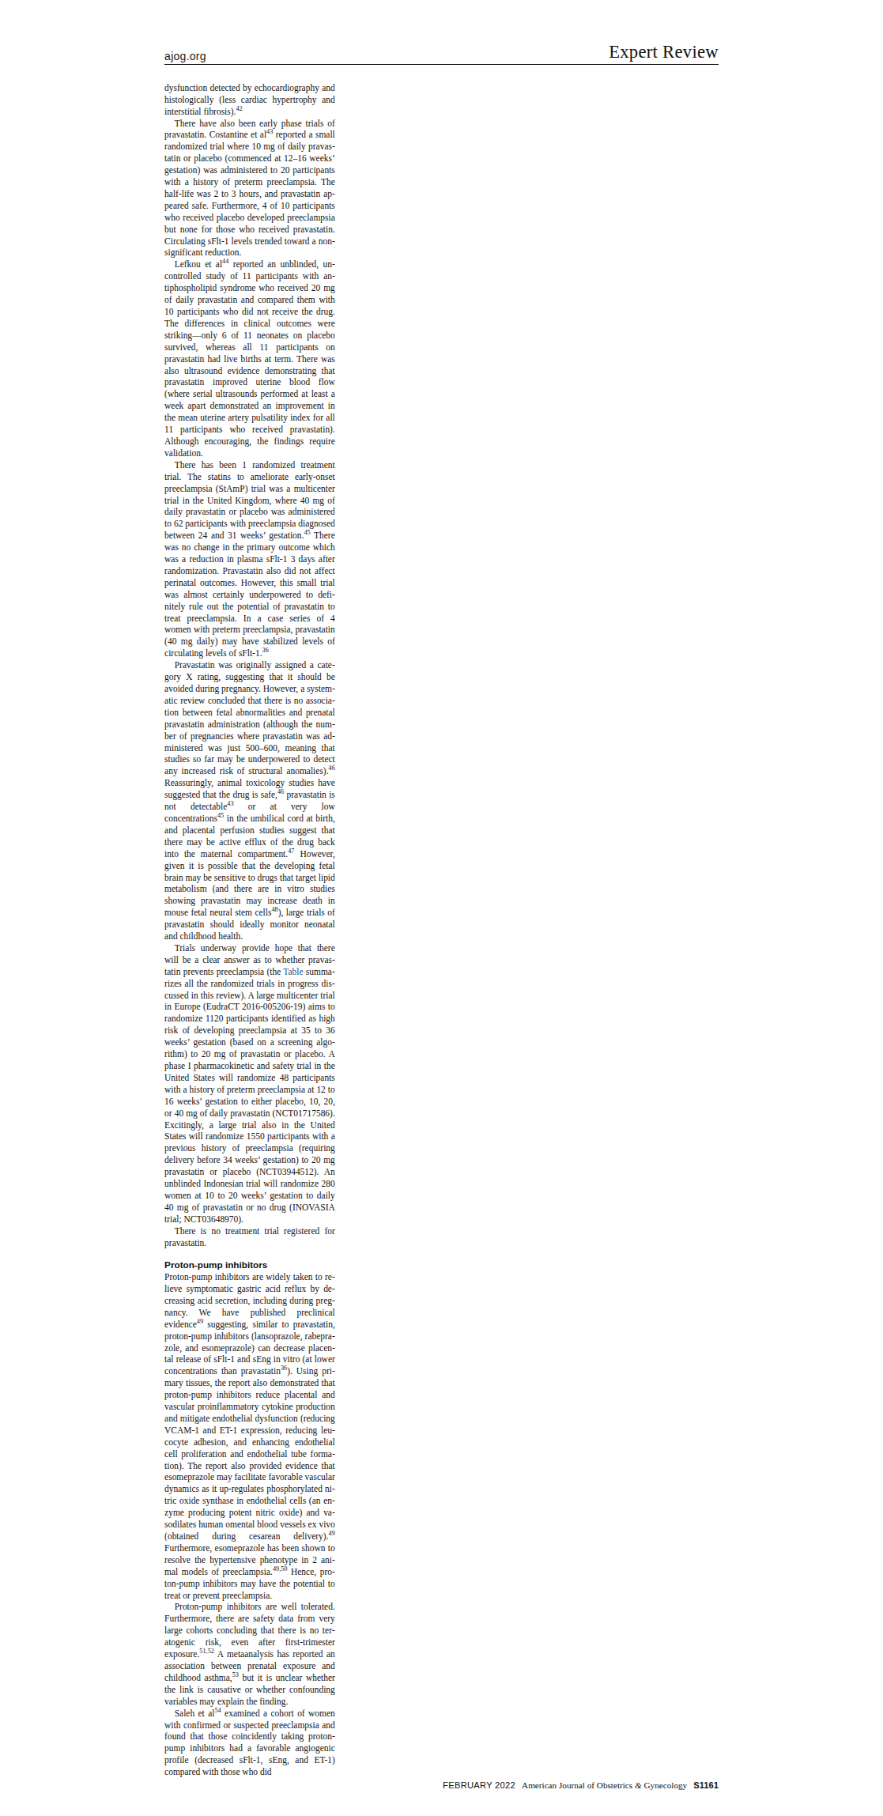ajog.org
Expert Review
dysfunction detected by echocardiography and histologically (less cardiac hypertrophy and interstitial fibrosis).42
There have also been early phase trials of pravastatin. Costantine et al43 reported a small randomized trial where 10 mg of daily pravastatin or placebo (commenced at 12–16 weeks’ gestation) was administered to 20 participants with a history of preterm preeclampsia. The half-life was 2 to 3 hours, and pravastatin appeared safe. Furthermore, 4 of 10 participants who received placebo developed preeclampsia but none for those who received pravastatin. Circulating sFlt-1 levels trended toward a nonsignificant reduction.
Lefkou et al44 reported an unblinded, uncontrolled study of 11 participants with antiphospholipid syndrome who received 20 mg of daily pravastatin and compared them with 10 participants who did not receive the drug. The differences in clinical outcomes were striking—only 6 of 11 neonates on placebo survived, whereas all 11 participants on pravastatin had live births at term. There was also ultrasound evidence demonstrating that pravastatin improved uterine blood flow (where serial ultrasounds performed at least a week apart demonstrated an improvement in the mean uterine artery pulsatility index for all 11 participants who received pravastatin). Although encouraging, the findings require validation.
There has been 1 randomized treatment trial. The statins to ameliorate early-onset preeclampsia (StAmP) trial was a multicenter trial in the United Kingdom, where 40 mg of daily pravastatin or placebo was administered to 62 participants with preeclampsia diagnosed between 24 and 31 weeks’ gestation.45 There was no change in the primary outcome which was a reduction in plasma sFlt-1 3 days after randomization. Pravastatin also did not affect perinatal outcomes. However, this small trial was almost certainly underpowered to definitely rule out the potential of pravastatin to treat preeclampsia. In a case series of 4 women with preterm preeclampsia, pravastatin (40 mg daily) may have stabilized levels of circulating levels of sFlt-1.36
Pravastatin was originally assigned a category X rating, suggesting that it should be avoided during pregnancy. However, a systematic review concluded that there is no association between fetal abnormalities and prenatal pravastatin administration (although the number of pregnancies where pravastatin was administered was just 500–600, meaning that studies so far may be underpowered to detect any increased risk of structural anomalies).46 Reassuringly, animal toxicology studies have suggested that the drug is safe,46 pravastatin is not detectable43 or at very low concentrations45 in the umbilical cord at birth, and placental perfusion studies suggest that there may be active efflux of the drug back into the maternal compartment.47 However, given it is possible that the developing fetal brain may be sensitive to drugs that target lipid metabolism (and there are in vitro studies showing pravastatin may increase death in mouse fetal neural stem cells48), large trials of pravastatin should ideally monitor neonatal and childhood health.
Trials underway provide hope that there will be a clear answer as to whether pravastatin prevents preeclampsia (the Table summarizes all the randomized trials in progress discussed in this review). A large multicenter trial in Europe (EudraCT 2016-005206-19) aims to randomize 1120 participants identified as high risk of developing preeclampsia at 35 to 36 weeks’ gestation (based on a screening algorithm) to 20 mg of pravastatin or placebo. A phase I pharmacokinetic and safety trial in the United States will randomize 48 participants with a history of preterm preeclampsia at 12 to 16 weeks’ gestation to either placebo, 10, 20, or 40 mg of daily pravastatin (NCT01717586). Excitingly, a large trial also in the United States will randomize 1550 participants with a previous history of preeclampsia (requiring delivery before 34 weeks’ gestation) to 20 mg pravastatin or placebo (NCT03944512). An unblinded Indonesian trial will randomize 280 women at 10 to 20 weeks’ gestation to daily 40 mg of pravastatin or no drug (INOVASIA trial; NCT03648970).
There is no treatment trial registered for pravastatin.
Proton-pump inhibitors
Proton-pump inhibitors are widely taken to relieve symptomatic gastric acid reflux by decreasing acid secretion, including during pregnancy. We have published preclinical evidence49 suggesting, similar to pravastatin, proton-pump inhibitors (lansoprazole, rabeprazole, and esomeprazole) can decrease placental release of sFlt-1 and sEng in vitro (at lower concentrations than pravastatin36). Using primary tissues, the report also demonstrated that proton-pump inhibitors reduce placental and vascular proinflammatory cytokine production and mitigate endothelial dysfunction (reducing VCAM-1 and ET-1 expression, reducing leucocyte adhesion, and enhancing endothelial cell proliferation and endothelial tube formation). The report also provided evidence that esomeprazole may facilitate favorable vascular dynamics as it up-regulates phosphorylated nitric oxide synthase in endothelial cells (an enzyme producing potent nitric oxide) and vasodilates human omental blood vessels ex vivo (obtained during cesarean delivery).49 Furthermore, esomeprazole has been shown to resolve the hypertensive phenotype in 2 animal models of preeclampsia.49,50 Hence, proton-pump inhibitors may have the potential to treat or prevent preeclampsia.
Proton-pump inhibitors are well tolerated. Furthermore, there are safety data from very large cohorts concluding that there is no teratogenic risk, even after first-trimester exposure.51,52 A metaanalysis has reported an association between prenatal exposure and childhood asthma,53 but it is unclear whether the link is causative or whether confounding variables may explain the finding.
Saleh et al54 examined a cohort of women with confirmed or suspected preeclampsia and found that those coincidently taking proton-pump inhibitors had a favorable angiogenic profile (decreased sFlt-1, sEng, and ET-1) compared with those who did
FEBRUARY 2022 American Journal of Obstetrics & Gynecology S1161